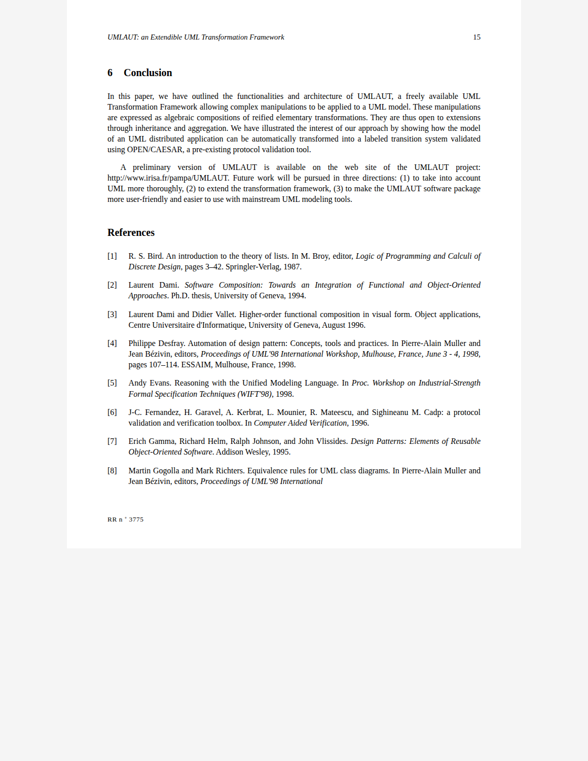UMLAUT: an Extendible UML Transformation Framework 15
6 Conclusion
In this paper, we have outlined the functionalities and architecture of UMLAUT, a freely available UML Transformation Framework allowing complex manipulations to be applied to a UML model. These manipulations are expressed as algebraic compositions of reified elementary transformations. They are thus open to extensions through inheritance and aggregation. We have illustrated the interest of our approach by showing how the model of an UML distributed application can be automatically transformed into a labeled transition system validated using OPEN/CAESAR, a pre-existing protocol validation tool.
A preliminary version of UMLAUT is available on the web site of the UMLAUT project: http://www.irisa.fr/pampa/UMLAUT. Future work will be pursued in three directions: (1) to take into account UML more thoroughly, (2) to extend the transformation framework, (3) to make the UMLAUT software package more user-friendly and easier to use with mainstream UML modeling tools.
References
[1] R. S. Bird. An introduction to the theory of lists. In M. Broy, editor, Logic of Programming and Calculi of Discrete Design, pages 3–42. Springler-Verlag, 1987.
[2] Laurent Dami. Software Composition: Towards an Integration of Functional and Object-Oriented Approaches. Ph.D. thesis, University of Geneva, 1994.
[3] Laurent Dami and Didier Vallet. Higher-order functional composition in visual form. Object applications, Centre Universitaire d'Informatique, University of Geneva, August 1996.
[4] Philippe Desfray. Automation of design pattern: Concepts, tools and practices. In Pierre-Alain Muller and Jean Bézivin, editors, Proceedings of UML'98 International Workshop, Mulhouse, France, June 3 - 4, 1998, pages 107–114. ESSAIM, Mulhouse, France, 1998.
[5] Andy Evans. Reasoning with the Unified Modeling Language. In Proc. Workshop on Industrial-Strength Formal Specification Techniques (WIFT'98), 1998.
[6] J-C. Fernandez, H. Garavel, A. Kerbrat, L. Mounier, R. Mateescu, and Sighineanu M. Cadp: a protocol validation and verification toolbox. In Computer Aided Verification, 1996.
[7] Erich Gamma, Richard Helm, Ralph Johnson, and John Vlissides. Design Patterns: Elements of Reusable Object-Oriented Software. Addison Wesley, 1995.
[8] Martin Gogolla and Mark Richters. Equivalence rules for UML class diagrams. In Pierre-Alain Muller and Jean Bézivin, editors, Proceedings of UML'98 International
RR n ˚ 3775